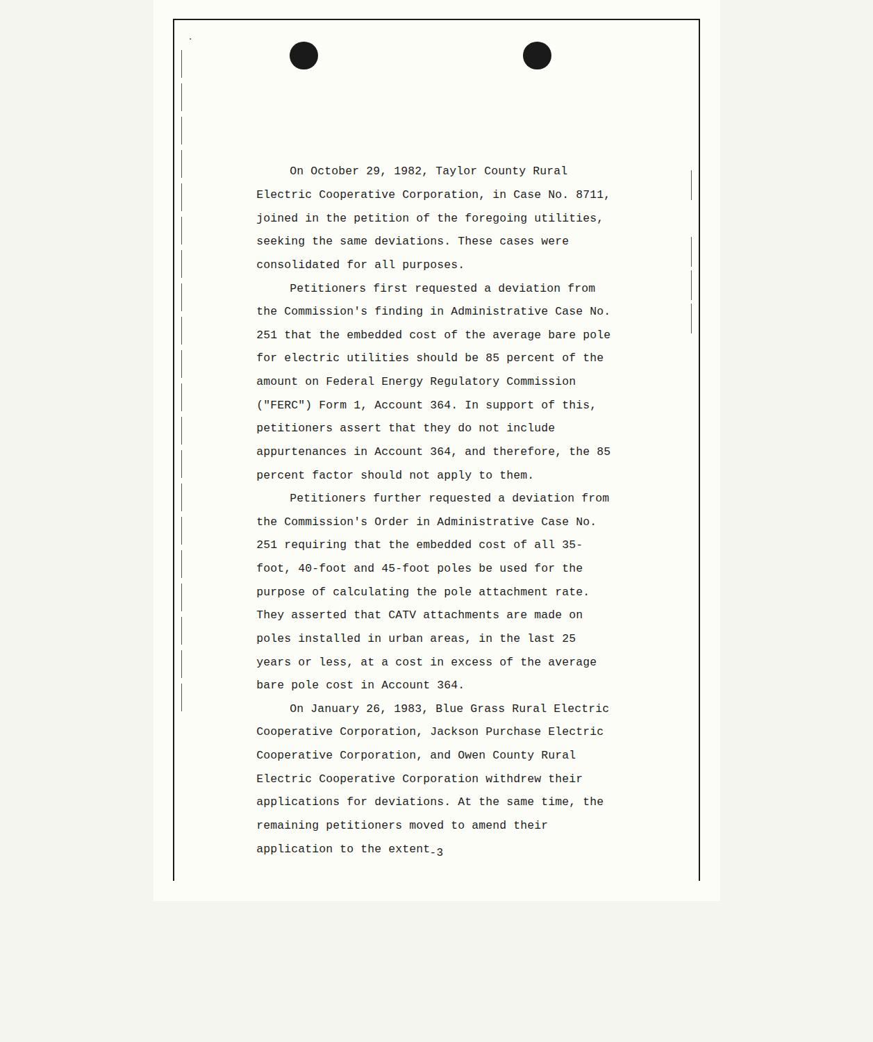·
On October 29, 1982, Taylor County Rural Electric Cooperative Corporation, in Case No. 8711, joined in the petition of the foregoing utilities, seeking the same deviations. These cases were consolidated for all purposes.
Petitioners first requested a deviation from the Commission's finding in Administrative Case No. 251 that the embedded cost of the average bare pole for electric utilities should be 85 percent of the amount on Federal Energy Regulatory Commission ("FERC") Form 1, Account 364. In support of this, petitioners assert that they do not include appurtenances in Account 364, and therefore, the 85 percent factor should not apply to them.
Petitioners further requested a deviation from the Commission's Order in Administrative Case No. 251 requiring that the embedded cost of all 35-foot, 40-foot and 45-foot poles be used for the purpose of calculating the pole attachment rate. They asserted that CATV attachments are made on poles installed in urban areas, in the last 25 years or less, at a cost in excess of the average bare pole cost in Account 364.
On January 26, 1983, Blue Grass Rural Electric Cooperative Corporation, Jackson Purchase Electric Cooperative Corporation, and Owen County Rural Electric Cooperative Corporation withdrew their applications for deviations. At the same time, the remaining petitioners moved to amend their application to the extent
-3